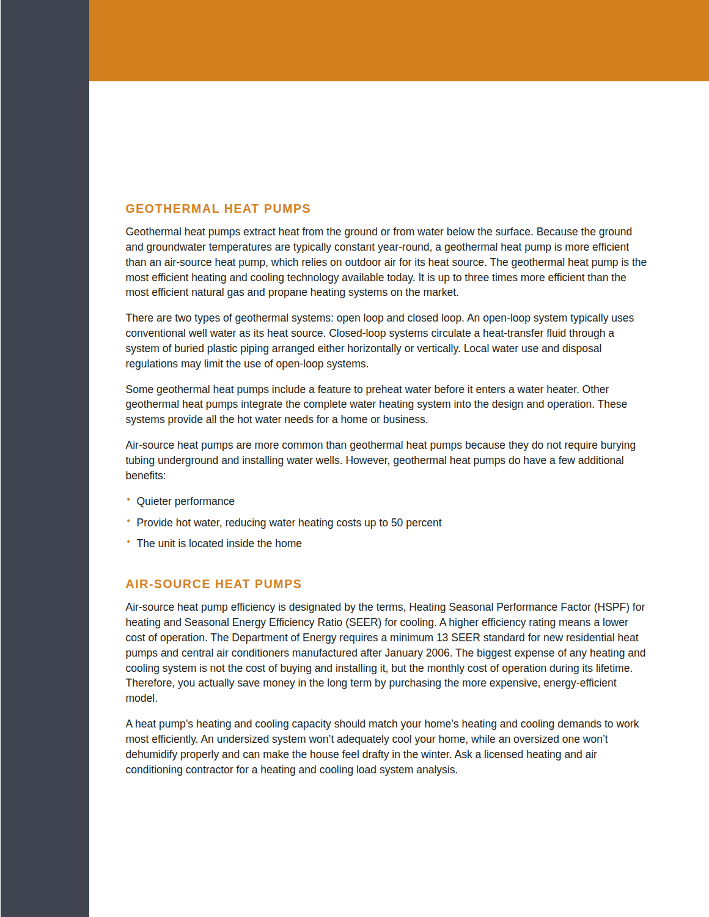Geothermal Heat Pumps
Geothermal heat pumps extract heat from the ground or from water below the surface. Because the ground and groundwater temperatures are typically constant year-round, a geothermal heat pump is more efficient than an air-source heat pump, which relies on outdoor air for its heat source. The geothermal heat pump is the most efficient heating and cooling technology available today. It is up to three times more efficient than the most efficient natural gas and propane heating systems on the market.
There are two types of geothermal systems: open loop and closed loop. An open-loop system typically uses conventional well water as its heat source. Closed-loop systems circulate a heat-transfer fluid through a system of buried plastic piping arranged either horizontally or vertically. Local water use and disposal regulations may limit the use of open-loop systems.
Some geothermal heat pumps include a feature to preheat water before it enters a water heater. Other geothermal heat pumps integrate the complete water heating system into the design and operation. These systems provide all the hot water needs for a home or business.
Air-source heat pumps are more common than geothermal heat pumps because they do not require burying tubing underground and installing water wells. However, geothermal heat pumps do have a few additional benefits:
Quieter performance
Provide hot water, reducing water heating costs up to 50 percent
The unit is located inside the home
Air-Source Heat Pumps
Air-source heat pump efficiency is designated by the terms, Heating Seasonal Performance Factor (HSPF) for heating and Seasonal Energy Efficiency Ratio (SEER) for cooling. A higher efficiency rating means a lower cost of operation. The Department of Energy requires a minimum 13 SEER standard for new residential heat pumps and central air conditioners manufactured after January 2006. The biggest expense of any heating and cooling system is not the cost of buying and installing it, but the monthly cost of operation during its lifetime. Therefore, you actually save money in the long term by purchasing the more expensive, energy-efficient model.
A heat pump’s heating and cooling capacity should match your home’s heating and cooling demands to work most efficiently. An undersized system won’t adequately cool your home, while an oversized one won’t dehumidify properly and can make the house feel drafty in the winter. Ask a licensed heating and air conditioning contractor for a heating and cooling load system analysis.